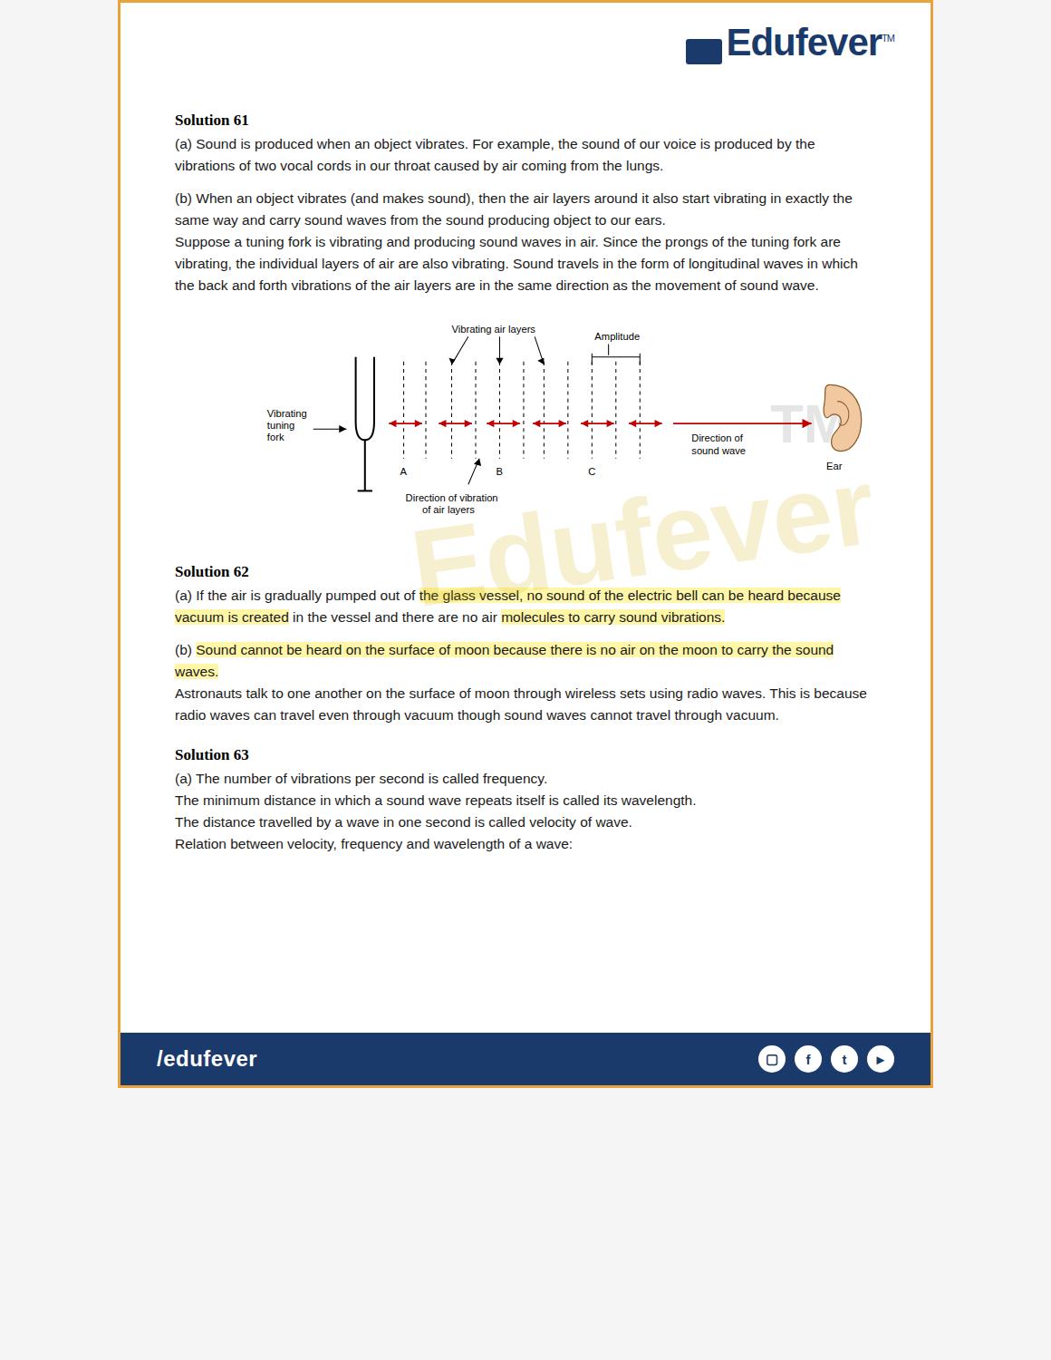EdufeverTM
TM
Edufever
Solution 61
(a) Sound is produced when an object vibrates. For example, the sound of our voice is produced by the vibrations of two vocal cords in our throat caused by air coming from the lungs.
(b) When an object vibrates (and makes sound), then the air layers around it also start vibrating in exactly the same way and carry sound waves from the sound producing object to our ears.
Suppose a tuning fork is vibrating and producing sound waves in air. Since the prongs of the tuning fork are vibrating, the individual layers of air are also vibrating. Sound travels in the form of longitudinal waves in which the back and forth vibrations of the air layers are in the same direction as the movement of sound wave.
Vibrating air layers Amplitude Vibrating tuning fork A B C Direction of vibration of air layers Direction of sound wave Ear
Solution 62
(a) If the air is gradually pumped out of the glass vessel, no sound of the electric bell can be heard because vacuum is created in the vessel and there are no air molecules to carry sound vibrations.
(b) Sound cannot be heard on the surface of moon because there is no air on the moon to carry the sound waves.
Astronauts talk to one another on the surface of moon through wireless sets using radio waves. This is because radio waves can travel even through vacuum though sound waves cannot travel through vacuum.
Solution 63
(a) The number of vibrations per second is called frequency.
The minimum distance in which a sound wave repeats itself is called its wavelength.
The distance travelled by a wave in one second is called velocity of wave.
Relation between velocity, frequency and wavelength of a wave:
/edufever
▢ f t ►